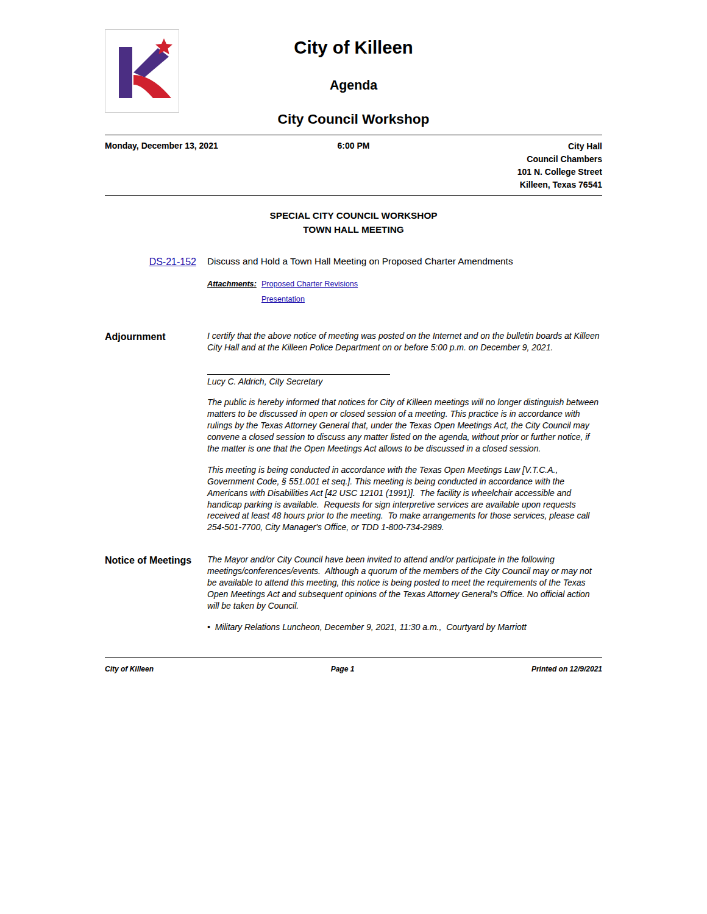City of Killeen
Agenda
City Council Workshop
Monday, December 13, 2021
6:00 PM
City Hall
Council Chambers
101 N. College Street
Killeen, Texas 76541
SPECIAL CITY COUNCIL WORKSHOP
TOWN HALL MEETING
DS-21-152
Discuss and Hold a Town Hall Meeting on Proposed Charter Amendments
Attachments:
Proposed Charter Revisions
Presentation
Adjournment
I certify that the above notice of meeting was posted on the Internet and on the bulletin boards at Killeen City Hall and at the Killeen Police Department on or before 5:00 p.m. on December 9, 2021.
Lucy C. Aldrich, City Secretary
The public is hereby informed that notices for City of Killeen meetings will no longer distinguish between matters to be discussed in open or closed session of a meeting. This practice is in accordance with rulings by the Texas Attorney General that, under the Texas Open Meetings Act, the City Council may convene a closed session to discuss any matter listed on the agenda, without prior or further notice, if the matter is one that the Open Meetings Act allows to be discussed in a closed session.
This meeting is being conducted in accordance with the Texas Open Meetings Law [V.T.C.A., Government Code, § 551.001 et seq.]. This meeting is being conducted in accordance with the Americans with Disabilities Act [42 USC 12101 (1991)]. The facility is wheelchair accessible and handicap parking is available. Requests for sign interpretive services are available upon requests received at least 48 hours prior to the meeting. To make arrangements for those services, please call 254-501-7700, City Manager's Office, or TDD 1-800-734-2989.
Notice of Meetings
The Mayor and/or City Council have been invited to attend and/or participate in the following meetings/conferences/events. Although a quorum of the members of the City Council may or may not be available to attend this meeting, this notice is being posted to meet the requirements of the Texas Open Meetings Act and subsequent opinions of the Texas Attorney General's Office. No official action will be taken by Council.
• Military Relations Luncheon, December 9, 2021, 11:30 a.m., Courtyard by Marriott
City of Killeen
Page 1
Printed on 12/9/2021